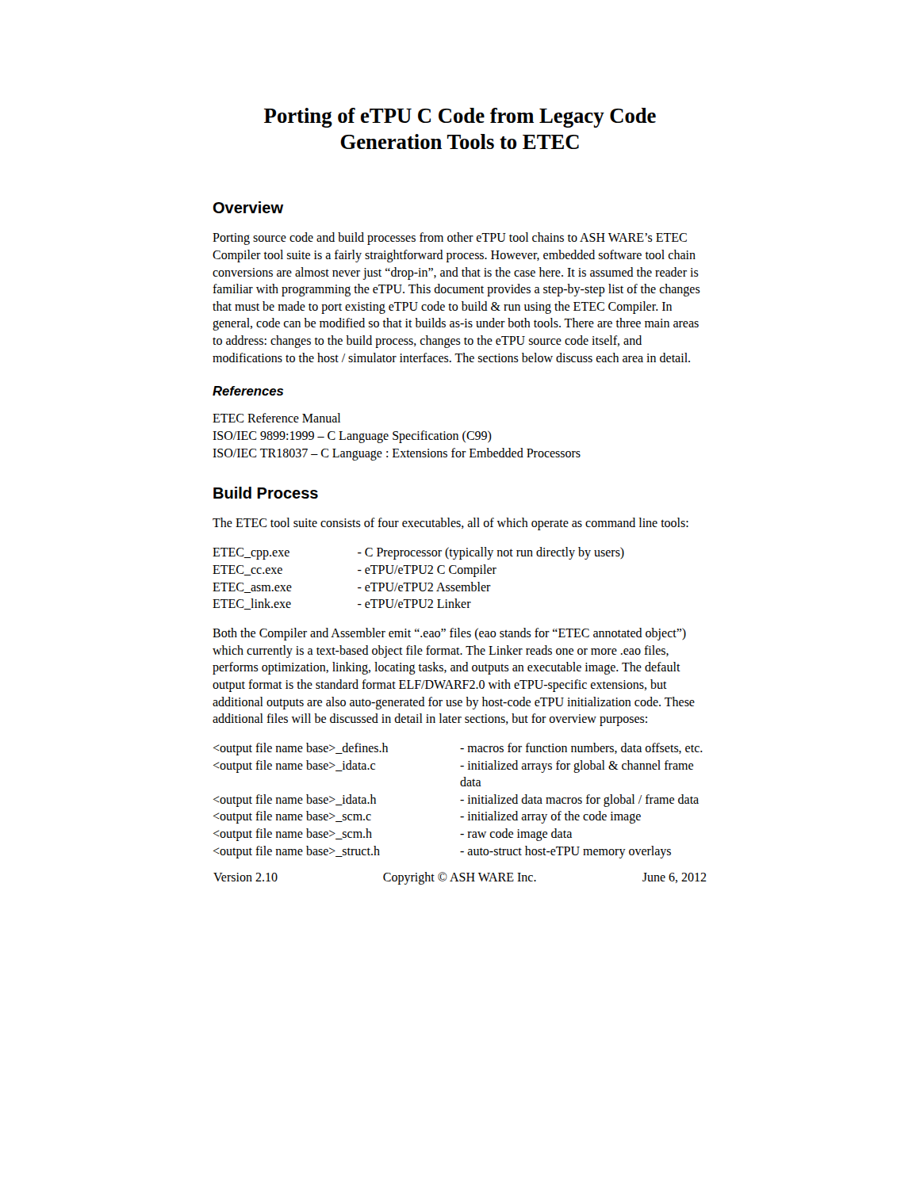Porting of eTPU C Code from Legacy Code
Generation Tools to ETEC
Overview
Porting source code and build processes from other eTPU tool chains to ASH WARE’s ETEC Compiler tool suite is a fairly straightforward process. However, embedded software tool chain conversions are almost never just “drop-in”, and that is the case here. It is assumed the reader is familiar with programming the eTPU. This document provides a step-by-step list of the changes that must be made to port existing eTPU code to build & run using the ETEC Compiler. In general, code can be modified so that it builds as-is under both tools. There are three main areas to address: changes to the build process, changes to the eTPU source code itself, and modifications to the host / simulator interfaces. The sections below discuss each area in detail.
References
ETEC Reference Manual
ISO/IEC 9899:1999 – C Language Specification (C99)
ISO/IEC TR18037 – C Language : Extensions for Embedded Processors
Build Process
The ETEC tool suite consists of four executables, all of which operate as command line tools:
| ETEC_cpp.exe | - C Preprocessor (typically not run directly by users) |
| ETEC_cc.exe | - eTPU/eTPU2 C Compiler |
| ETEC_asm.exe | - eTPU/eTPU2 Assembler |
| ETEC_link.exe | - eTPU/eTPU2 Linker |
Both the Compiler and Assembler emit “.eao” files (eao stands for “ETEC annotated object”) which currently is a text-based object file format. The Linker reads one or more .eao files, performs optimization, linking, locating tasks, and outputs an executable image. The default output format is the standard format ELF/DWARF2.0 with eTPU-specific extensions, but additional outputs are also auto-generated for use by host-code eTPU initialization code. These additional files will be discussed in detail in later sections, but for overview purposes:
| <output file name base>_defines.h | - macros for function numbers, data offsets, etc. |
| <output file name base>_idata.c | - initialized arrays for global & channel frame data |
| <output file name base>_idata.h | - initialized data macros for global / frame data |
| <output file name base>_scm.c | - initialized array of the code image |
| <output file name base>_scm.h | - raw code image data |
| <output file name base>_struct.h | - auto-struct host-eTPU memory overlays |
| Version 2.10 | Copyright © ASH WARE Inc. | June 6, 2012 |